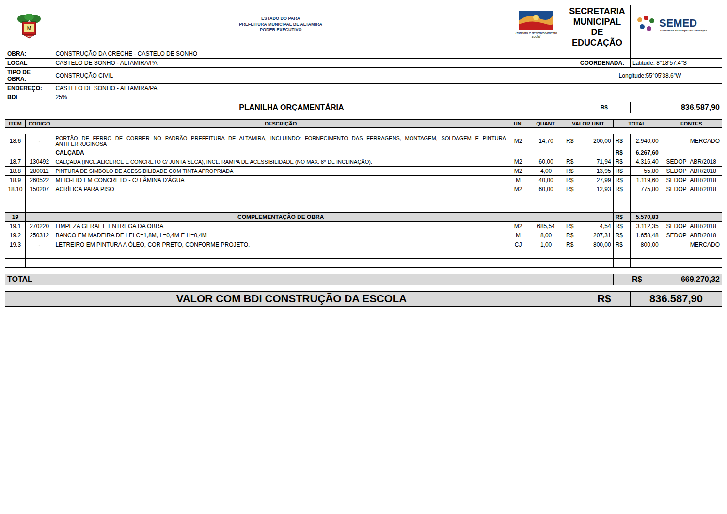| M ALTAMIRA | ESTADO DO PARÁ PREFEITURA MUNICIPAL DE ALTAMIRA PODER EXECUTIVO | Trabalho e desenvolvimento social | SECRETARIA MUNICIPAL DE EDUCAÇÃO | SEMED Secretaria Municipal de Educação |
| OBRA: | CONSTRUÇÃO DA CRECHE - CASTELO DE SONHO | |
| LOCAL | CASTELO DE SONHO - ALTAMIRA/PA | COORDENADA: | Latitude: 8°18'57.4"S |
| TIPO DE OBRA: | CONSTRUÇÃO CIVIL | Longitude:55°05'38.6"W |
| ENDEREÇO: | CASTELO DE SONHO - ALTAMIRA/PA |
| BDI | 25% |
| PLANILHA ORÇAMENTÁRIA | R$ | 836.587,90 |
| ITEM | CODIGO | DESCRIÇÃO | UN. | QUANT. | VALOR UNIT. | TOTAL | FONTES |
| 18.6 | - | PORTÃO DE FERRO DE CORRER NO PADRÃO PREFEITURA DE ALTAMIRA, INCLUINDO: FORNECIMENTO DAS FERRAGENS, MONTAGEM, SOLDAGEM E PINTURA ANTIFERRUGINOSA | M2 | 14,70 | R$ | 200,00 | R$ | 2.940,00 | MERCADO |
| | | CALÇADA | | | | | R$ | 6.267,60 | |
| 18.7 | 130492 | CALÇADA (INCL.ALICERCE E CONCRETO C/ JUNTA SECA), INCL. RAMPA DE ACESSIBILIDADE (NO MAX. 8° DE INCLINAÇÃO). | M2 | 60,00 | R$ | 71,94 | R$ | 4.316,40 | SEDOP ABR/2018 |
| 18.8 | 280011 | PINTURA DE SIMBOLO DE ACESSIBILIDADE COM TINTA APROPRIADA | M2 | 4,00 | R$ | 13,95 | R$ | 55,80 | SEDOP ABR/2018 |
| 18.9 | 260522 | MEIO-FIO EM CONCRETO - C/ LÂMINA D'ÁGUA | M | 40,00 | R$ | 27,99 | R$ | 1.119,60 | SEDOP ABR/2018 |
| 18.10 | 150207 | ACRÍLICA PARA PISO | M2 | 60,00 | R$ | 12,93 | R$ | 775,80 | SEDOP ABR/2018 |
| 19 | | COMPLEMENTAÇÃO DE OBRA | | | | | R$ | 5.570,83 | |
| 19.1 | 270220 | LIMPEZA GERAL E ENTREGA DA OBRA | M2 | 685,54 | R$ | 4,54 | R$ | 3.112,35 | SEDOP ABR/2018 |
| 19.2 | 250312 | BANCO EM MADEIRA DE LEI C=1,8M, L=0,4M E H=0,4M | M | 8,00 | R$ | 207,31 | R$ | 1.658,48 | SEDOP ABR/2018 |
| 19.3 | - | LETREIRO EM PINTURA A ÓLEO, COR PRETO, CONFORME PROJETO. | CJ | 1,00 | R$ | 800,00 | R$ | 800,00 | MERCADO |
| TOTAL | R$ | 669.270,32 |
| VALOR COM BDI CONSTRUÇÃO DA ESCOLA | R$ | 836.587,90 |